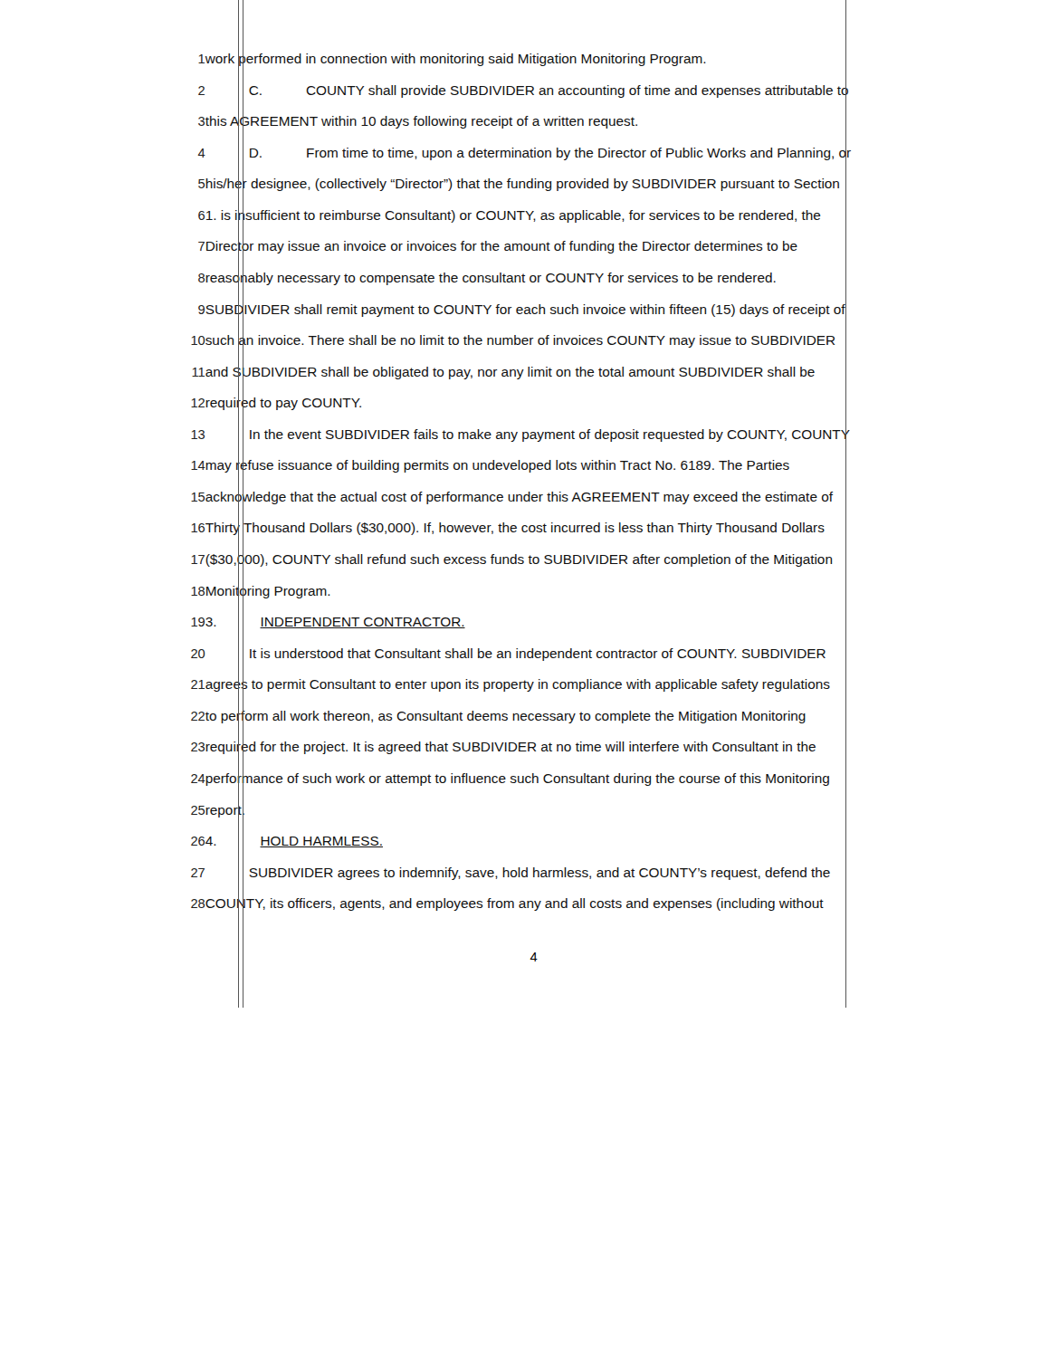| 1 | work performed in connection with monitoring said Mitigation Monitoring Program. |
| 2 | C. COUNTY shall provide SUBDIVIDER an accounting of time and expenses attributable to |
| 3 | this AGREEMENT within 10 days following receipt of a written request. |
| 4 | D. From time to time, upon a determination by the Director of Public Works and Planning, or |
| 5 | his/her designee, (collectively “Director”) that the funding provided by SUBDIVIDER pursuant to Section |
| 6 | 1. is insufficient to reimburse Consultant) or COUNTY, as applicable, for services to be rendered, the |
| 7 | Director may issue an invoice or invoices for the amount of funding the Director determines to be |
| 8 | reasonably necessary to compensate the consultant or COUNTY for services to be rendered. |
| 9 | SUBDIVIDER shall remit payment to COUNTY for each such invoice within fifteen (15) days of receipt of |
| 10 | such an invoice. There shall be no limit to the number of invoices COUNTY may issue to SUBDIVIDER |
| 11 | and SUBDIVIDER shall be obligated to pay, nor any limit on the total amount SUBDIVIDER shall be |
| 12 | required to pay COUNTY. |
| 13 | In the event SUBDIVIDER fails to make any payment of deposit requested by COUNTY, COUNTY |
| 14 | may refuse issuance of building permits on undeveloped lots within Tract No. 6189. The Parties |
| 15 | acknowledge that the actual cost of performance under this AGREEMENT may exceed the estimate of |
| 16 | Thirty Thousand Dollars ($30,000). If, however, the cost incurred is less than Thirty Thousand Dollars |
| 17 | ($30,000), COUNTY shall refund such excess funds to SUBDIVIDER after completion of the Mitigation |
| 18 | Monitoring Program. |
| 19 | 3. INDEPENDENT CONTRACTOR. |
| 20 | It is understood that Consultant shall be an independent contractor of COUNTY. SUBDIVIDER |
| 21 | agrees to permit Consultant to enter upon its property in compliance with applicable safety regulations |
| 22 | to perform all work thereon, as Consultant deems necessary to complete the Mitigation Monitoring |
| 23 | required for the project. It is agreed that SUBDIVIDER at no time will interfere with Consultant in the |
| 24 | performance of such work or attempt to influence such Consultant during the course of this Monitoring |
| 25 | report. |
| 26 | 4. HOLD HARMLESS. |
| 27 | SUBDIVIDER agrees to indemnify, save, hold harmless, and at COUNTY’s request, defend the |
| 28 | COUNTY, its officers, agents, and employees from any and all costs and expenses (including without |
4